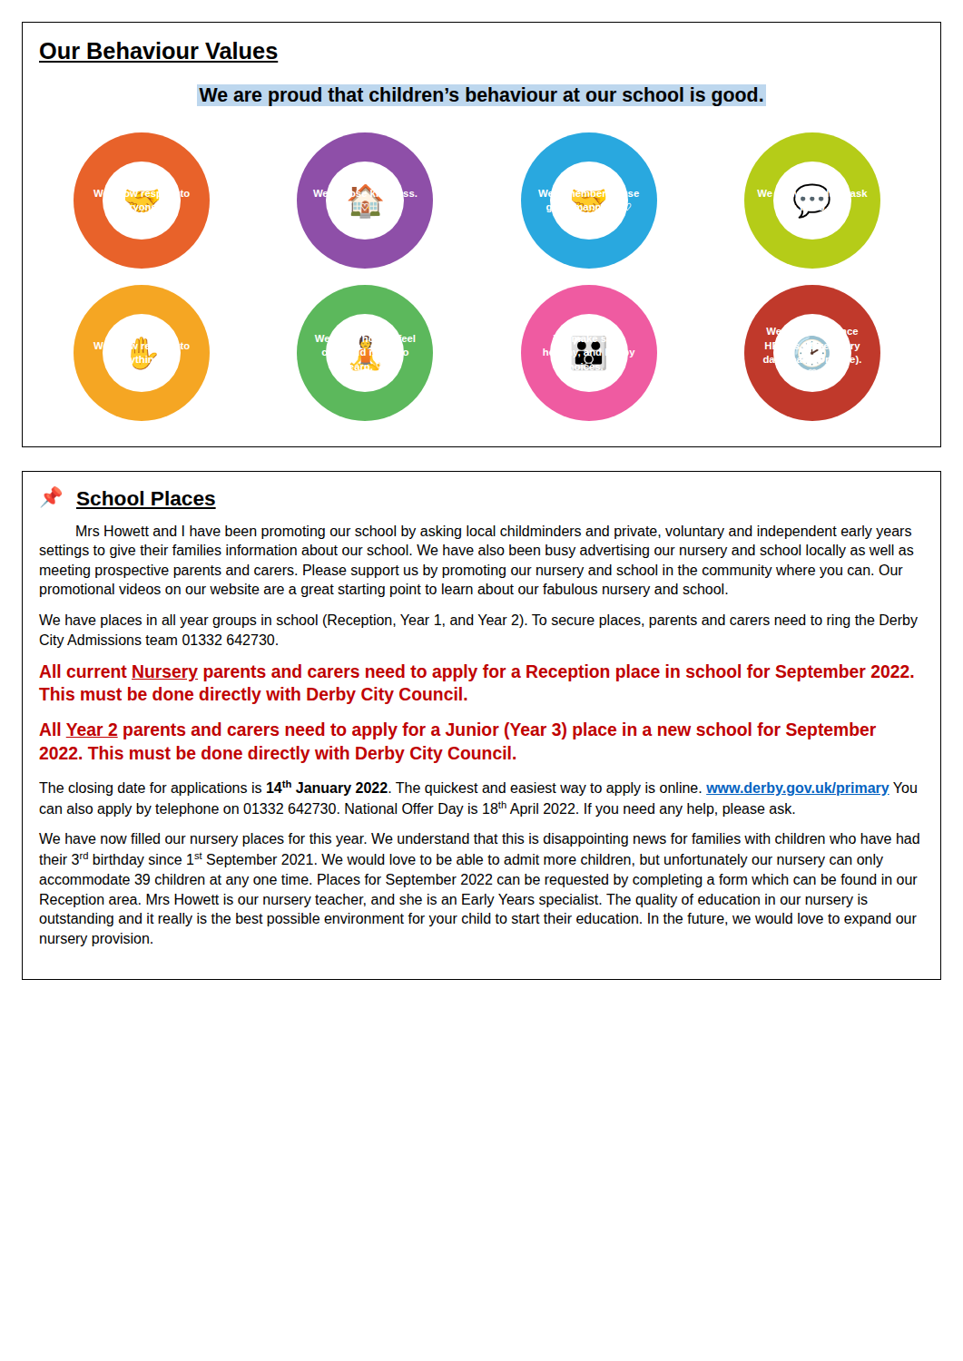Our Behaviour Values
We are proud that children’s behaviour at our school is good.
🤝
We show respect to everyone. ♡
🏠
We choose kindness. ♡
🤝
We remember to use good manners. ♡
💬
We do what adults ask us to do. ♡
✋
We show respect to everything. ♡
🧘
We know how to feel calm and ready to learn. ♡
👪
We make safe, healthy, and happy choices. ♡
🕑
We are Attendance HEROs (Here Every day Ready On time). ♡
📌
School Places
Mrs Howett and I have been promoting our school by asking local childminders and private, voluntary and independent early years settings to give their families information about our school. We have also been busy advertising our nursery and school locally as well as meeting prospective parents and carers. Please support us by promoting our nursery and school in the community where you can. Our promotional videos on our website are a great starting point to learn about our fabulous nursery and school.
We have places in all year groups in school (Reception, Year 1, and Year 2). To secure places, parents and carers need to ring the Derby City Admissions team 01332 642730.
All current Nursery parents and carers need to apply for a Reception place in school for September 2022. This must be done directly with Derby City Council.
All Year 2 parents and carers need to apply for a Junior (Year 3) place in a new school for September 2022. This must be done directly with Derby City Council.
The closing date for applications is 14th January 2022. The quickest and easiest way to apply is online. www.derby.gov.uk/primary You can also apply by telephone on 01332 642730. National Offer Day is 18th April 2022. If you need any help, please ask.
We have now filled our nursery places for this year. We understand that this is disappointing news for families with children who have had their 3rd birthday since 1st September 2021. We would love to be able to admit more children, but unfortunately our nursery can only accommodate 39 children at any one time. Places for September 2022 can be requested by completing a form which can be found in our Reception area. Mrs Howett is our nursery teacher, and she is an Early Years specialist. The quality of education in our nursery is outstanding and it really is the best possible environment for your child to start their education. In the future, we would love to expand our nursery provision.